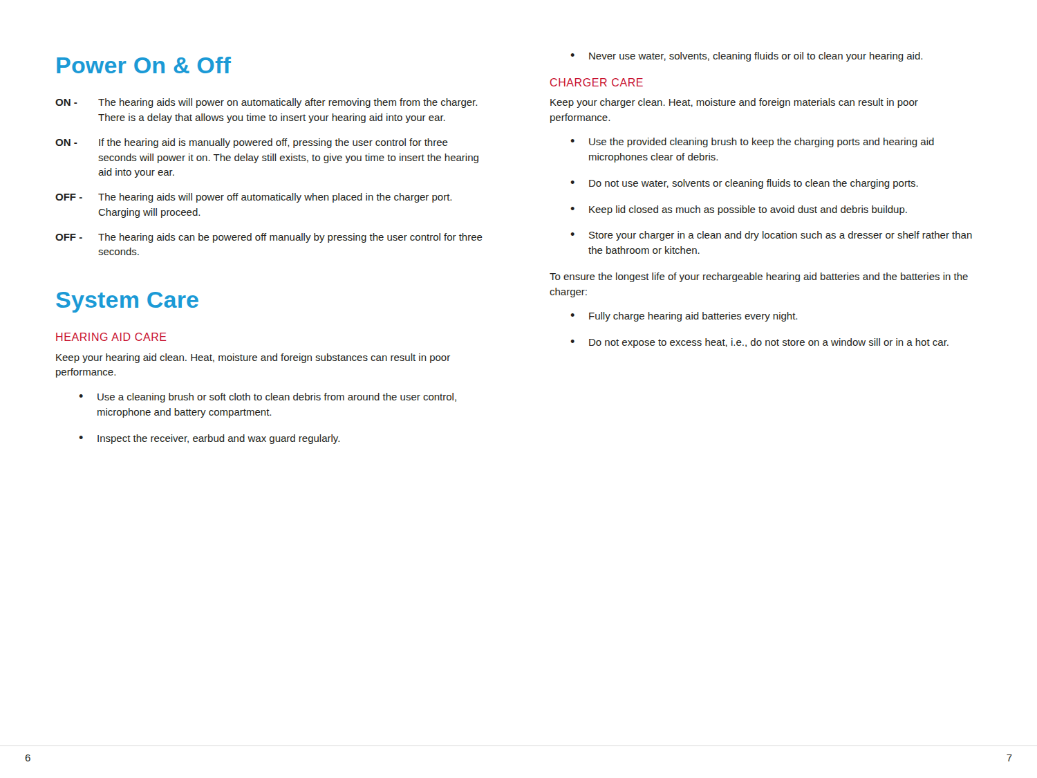Power On & Off
ON -
The hearing aids will power on automatically after removing them from the charger. There is a delay that allows you time to insert your hearing aid into your ear.
ON -
If the hearing aid is manually powered off, pressing the user control for three seconds will power it on. The delay still exists, to give you time to insert the hearing aid into your ear.
OFF -
The hearing aids will power off automatically when placed in the charger port. Charging will proceed.
OFF -
The hearing aids can be powered off manually by pressing the user control for three seconds.
System Care
Hearing Aid Care
Keep your hearing aid clean. Heat, moisture and foreign substances can result in poor performance.
Use a cleaning brush or soft cloth to clean debris from around the user control, microphone and battery compartment.
Inspect the receiver, earbud and wax guard regularly.
Never use water, solvents, cleaning fluids or oil to clean your hearing aid.
Charger Care
Keep your charger clean. Heat, moisture and foreign materials can result in poor performance.
Use the provided cleaning brush to keep the charging ports and hearing aid microphones clear of debris.
Do not use water, solvents or cleaning fluids to clean the charging ports.
Keep lid closed as much as possible to avoid dust and debris buildup.
Store your charger in a clean and dry location such as a dresser or shelf rather than the bathroom or kitchen.
To ensure the longest life of your rechargeable hearing aid batteries and the batteries in the charger:
Fully charge hearing aid batteries every night.
Do not expose to excess heat, i.e., do not store on a window sill or in a hot car.
6
7